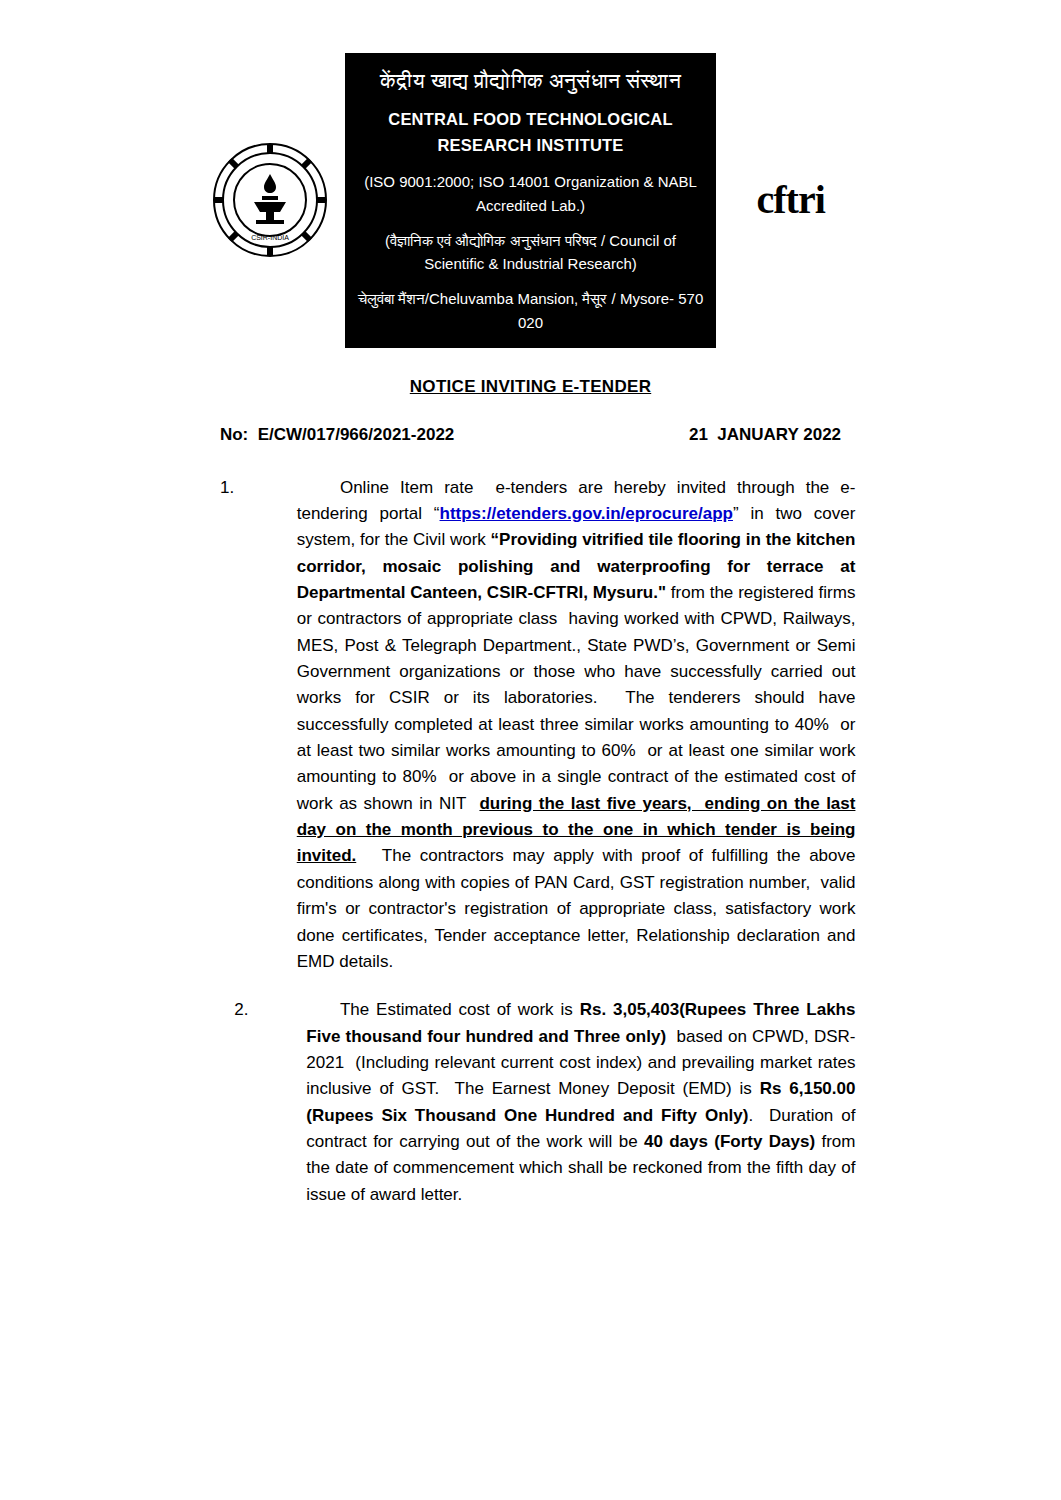CSIR-INDIA
केंद्रीय खाद्य प्रौद्योगिक अनुसंधान संस्थान
CENTRAL FOOD TECHNOLOGICAL RESEARCH INSTITUTE
(ISO 9001:2000; ISO 14001 Organization & NABL Accredited Lab.)
(वैज्ञानिक एवं औद्योगिक अनुसंधान परिषद / Council of Scientific & Industrial Research)
चेलुवंबा मैंशन/Cheluvamba Mansion, मैसूर / Mysore- 570 020
cftri
NOTICE INVITING E-TENDER
No: E/CW/017/966/2021-2022 21 JANUARY 2022
1.
Online Item rate e-tenders are hereby invited through the e-tendering portal “https://etenders.gov.in/eprocure/app” in two cover system, for the Civil work “Providing vitrified tile flooring in the kitchen corridor, mosaic polishing and waterproofing for terrace at Departmental Canteen, CSIR-CFTRI, Mysuru." from the registered firms or contractors of appropriate class having worked with CPWD, Railways, MES, Post & Telegraph Department., State PWD’s, Government or Semi Government organizations or those who have successfully carried out works for CSIR or its laboratories. The tenderers should have successfully completed at least three similar works amounting to 40% or at least two similar works amounting to 60% or at least one similar work amounting to 80% or above in a single contract of the estimated cost of work as shown in NIT during the last five years, ending on the last day on the month previous to the one in which tender is being invited. The contractors may apply with proof of fulfilling the above conditions along with copies of PAN Card, GST registration number, valid firm's or contractor's registration of appropriate class, satisfactory work done certificates, Tender acceptance letter, Relationship declaration and EMD details.
2.
The Estimated cost of work is Rs. 3,05,403(Rupees Three Lakhs Five thousand four hundred and Three only) based on CPWD, DSR-2021 (Including relevant current cost index) and prevailing market rates inclusive of GST. The Earnest Money Deposit (EMD) is Rs 6,150.00 (Rupees Six Thousand One Hundred and Fifty Only). Duration of contract for carrying out of the work will be 40 days (Forty Days) from the date of commencement which shall be reckoned from the fifth day of issue of award letter.